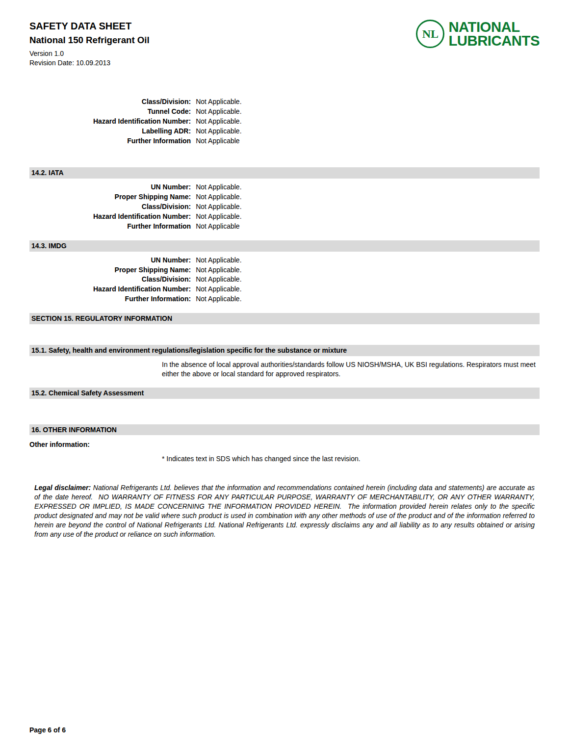SAFETY DATA SHEET
National 150 Refrigerant Oil
Version 1.0
Revision Date: 10.09.2013
NL
NATIONAL LUBRICANTS
| Class/Division: | Not Applicable. |
| Tunnel Code: | Not Applicable. |
| Hazard Identification Number: | Not Applicable. |
| Labelling ADR: | Not Applicable. |
| Further Information | Not Applicable |
14.2. IATA
| UN Number: | Not Applicable. |
| Proper Shipping Name: | Not Applicable. |
| Class/Division: | Not Applicable. |
| Hazard Identification Number: | Not Applicable. |
| Further Information | Not Applicable |
14.3. IMDG
| UN Number: | Not Applicable. |
| Proper Shipping Name: | Not Applicable. |
| Class/Division: | Not Applicable. |
| Hazard Identification Number: | Not Applicable. |
| Further Information: | Not Applicable. |
SECTION 15. REGULATORY INFORMATION
15.1. Safety, health and environment regulations/legislation specific for the substance or mixture
In the absence of local approval authorities/standards follow US NIOSH/MSHA, UK BSI regulations. Respirators must meet either the above or local standard for approved respirators.
15.2. Chemical Safety Assessment
16. OTHER INFORMATION
Other information:
* Indicates text in SDS which has changed since the last revision.
Legal disclaimer: National Refrigerants Ltd. believes that the information and recommendations contained herein (including data and statements) are accurate as of the date hereof. NO WARRANTY OF FITNESS FOR ANY PARTICULAR PURPOSE, WARRANTY OF MERCHANTABILITY, OR ANY OTHER WARRANTY, EXPRESSED OR IMPLIED, IS MADE CONCERNING THE INFORMATION PROVIDED HEREIN. The information provided herein relates only to the specific product designated and may not be valid where such product is used in combination with any other methods of use of the product and of the information referred to herein are beyond the control of National Refrigerants Ltd. National Refrigerants Ltd. expressly disclaims any and all liability as to any results obtained or arising from any use of the product or reliance on such information.
Page 6 of 6